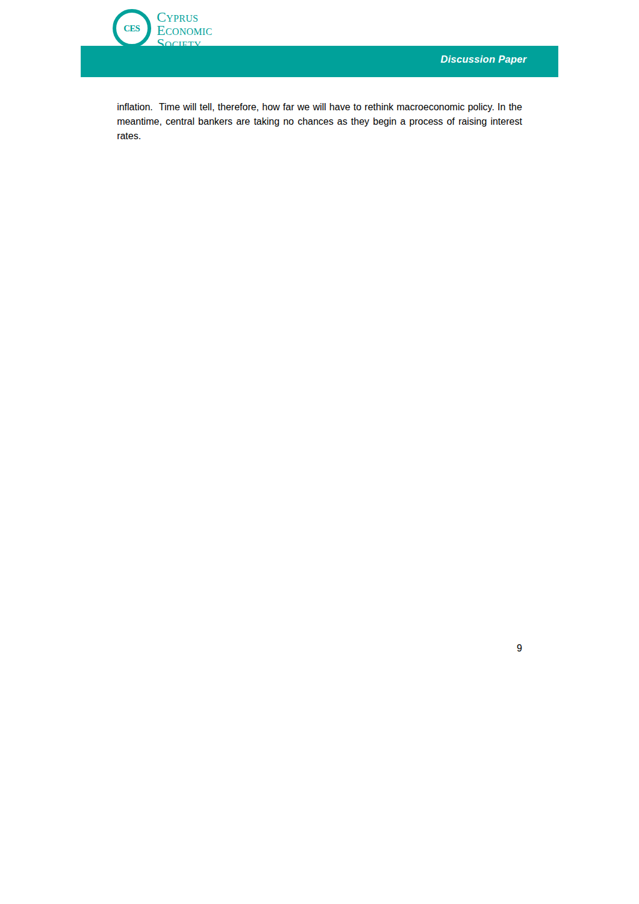CES
Cyprus
Economic
Society
Discussion Paper
inflation. Time will tell, therefore, how far we will have to rethink macroeconomic policy. In the meantime, central bankers are taking no chances as they begin a process of raising interest rates.
9